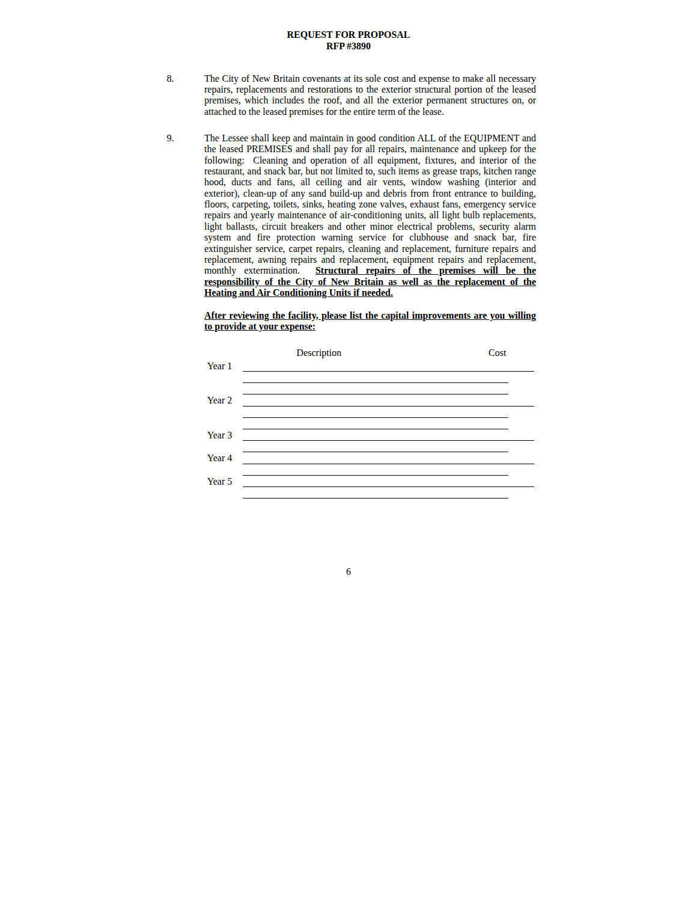REQUEST FOR PROPOSAL
RFP #3890
8.
The City of New Britain covenants at its sole cost and expense to make all necessary repairs, replacements and restorations to the exterior structural portion of the leased premises, which includes the roof, and all the exterior permanent structures on, or attached to the leased premises for the entire term of the lease.
9.
The Lessee shall keep and maintain in good condition ALL of the EQUIPMENT and the leased PREMISES and shall pay for all repairs, maintenance and upkeep for the following: Cleaning and operation of all equipment, fixtures, and interior of the restaurant, and snack bar, but not limited to, such items as grease traps, kitchen range hood, ducts and fans, all ceiling and air vents, window washing (interior and exterior), clean-up of any sand build-up and debris from front entrance to building, floors, carpeting, toilets, sinks, heating zone valves, exhaust fans, emergency service repairs and yearly maintenance of air-conditioning units, all light bulb replacements, light ballasts, circuit breakers and other minor electrical problems, security alarm system and fire protection warning service for clubhouse and snack bar, fire extinguisher service, carpet repairs, cleaning and replacement, furniture repairs and replacement, awning repairs and replacement, equipment repairs and replacement, monthly extermination. Structural repairs of the premises will be the responsibility of the City of New Britain as well as the replacement of the Heating and Air Conditioning Units if needed.
After reviewing the facility, please list the capital improvements are you willing to provide at your expense:
Description Cost
Year 1
Year 2
Year 3
Year 4
Year 5
6